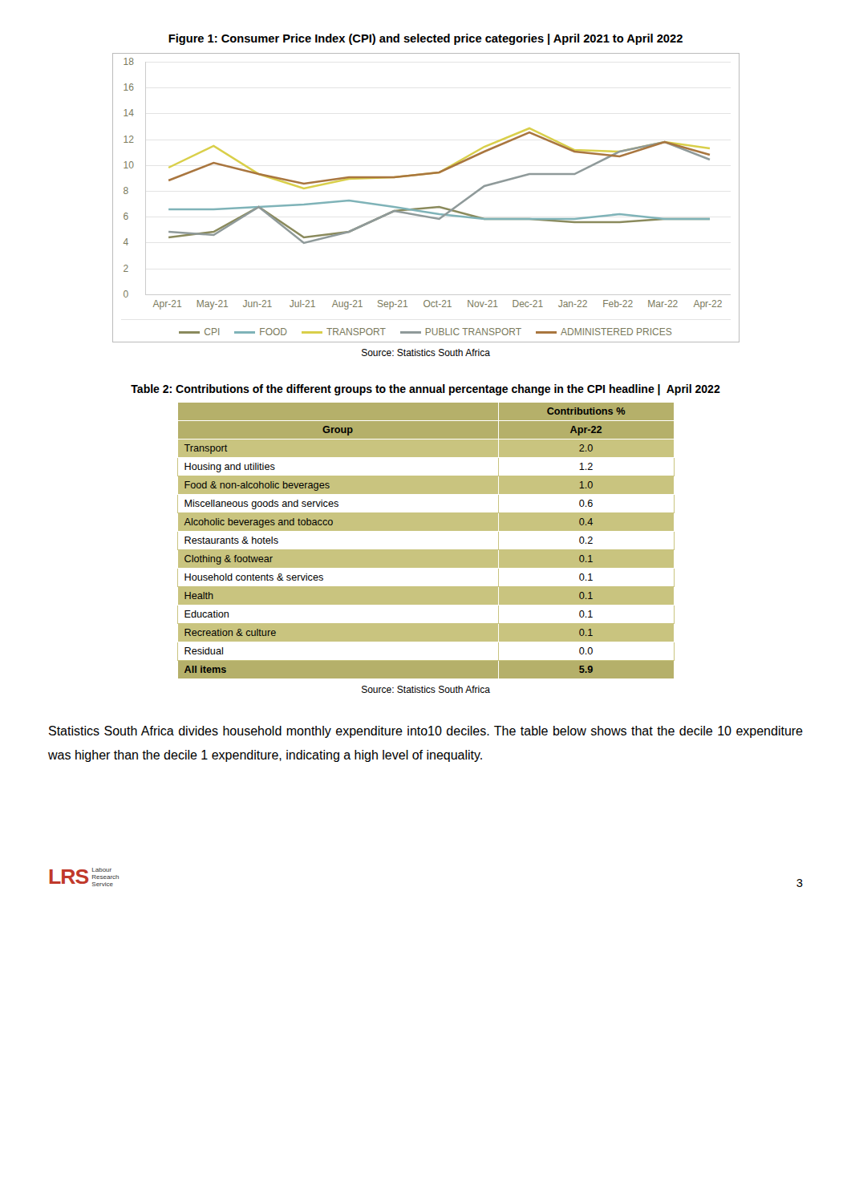Figure 1: Consumer Price Index (CPI) and selected price categories | April 2021 to April 2022
18
16
14
12
10
8
6
4
2
0
Apr-21 May-21 Jun-21 Jul-21 Aug-21 Sep-21 Oct-21 Nov-21 Dec-21 Jan-22 Feb-22 Mar-22 Apr-22
CPI
FOOD
TRANSPORT
PUBLIC TRANSPORT
ADMINISTERED PRICES
Source: Statistics South Africa
Table 2: Contributions of the different groups to the annual percentage change in the CPI headline | April 2022
| | Contributions % |
| --- | --- |
| Group | Apr-22 |
| Transport | 2.0 |
| Housing and utilities | 1.2 |
| Food & non-alcoholic beverages | 1.0 |
| Miscellaneous goods and services | 0.6 |
| Alcoholic beverages and tobacco | 0.4 |
| Restaurants & hotels | 0.2 |
| Clothing & footwear | 0.1 |
| Household contents & services | 0.1 |
| Health | 0.1 |
| Education | 0.1 |
| Recreation & culture | 0.1 |
| Residual | 0.0 |
| All items | 5.9 |
Source: Statistics South Africa
Statistics South Africa divides household monthly expenditure into10 deciles. The table below shows that the decile 10 expenditure was higher than the decile 1 expenditure, indicating a high level of inequality.
LRS Labour
Research
Service
3